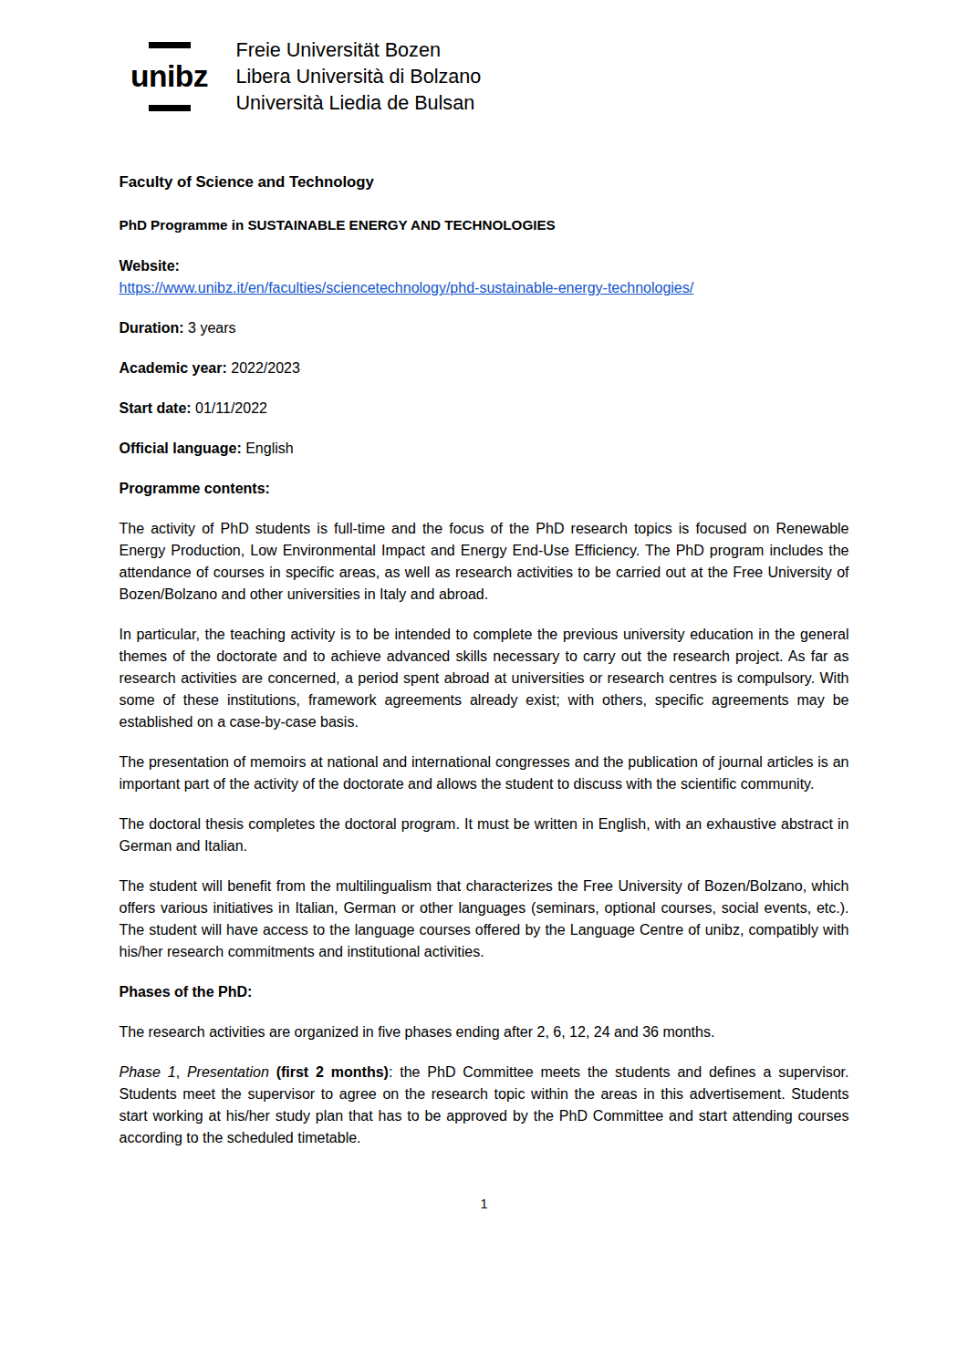unibz
Freie Universität Bozen
Libera Università di Bolzano
Università Liedia de Bulsan
Faculty of Science and Technology
PhD Programme in SUSTAINABLE ENERGY AND TECHNOLOGIES
Website:
https://www.unibz.it/en/faculties/sciencetechnology/phd-sustainable-energy-technologies/
Duration: 3 years
Academic year: 2022/2023
Start date: 01/11/2022
Official language: English
Programme contents:
The activity of PhD students is full-time and the focus of the PhD research topics is focused on Renewable Energy Production, Low Environmental Impact and Energy End-Use Efficiency. The PhD program includes the attendance of courses in specific areas, as well as research activities to be carried out at the Free University of Bozen/Bolzano and other universities in Italy and abroad.
In particular, the teaching activity is to be intended to complete the previous university education in the general themes of the doctorate and to achieve advanced skills necessary to carry out the research project. As far as research activities are concerned, a period spent abroad at universities or research centres is compulsory. With some of these institutions, framework agreements already exist; with others, specific agreements may be established on a case-by-case basis.
The presentation of memoirs at national and international congresses and the publication of journal articles is an important part of the activity of the doctorate and allows the student to discuss with the scientific community.
The doctoral thesis completes the doctoral program. It must be written in English, with an exhaustive abstract in German and Italian.
The student will benefit from the multilingualism that characterizes the Free University of Bozen/Bolzano, which offers various initiatives in Italian, German or other languages (seminars, optional courses, social events, etc.). The student will have access to the language courses offered by the Language Centre of unibz, compatibly with his/her research commitments and institutional activities.
Phases of the PhD:
The research activities are organized in five phases ending after 2, 6, 12, 24 and 36 months.
Phase 1, Presentation (first 2 months): the PhD Committee meets the students and defines a supervisor. Students meet the supervisor to agree on the research topic within the areas in this advertisement. Students start working at his/her study plan that has to be approved by the PhD Committee and start attending courses according to the scheduled timetable.
1